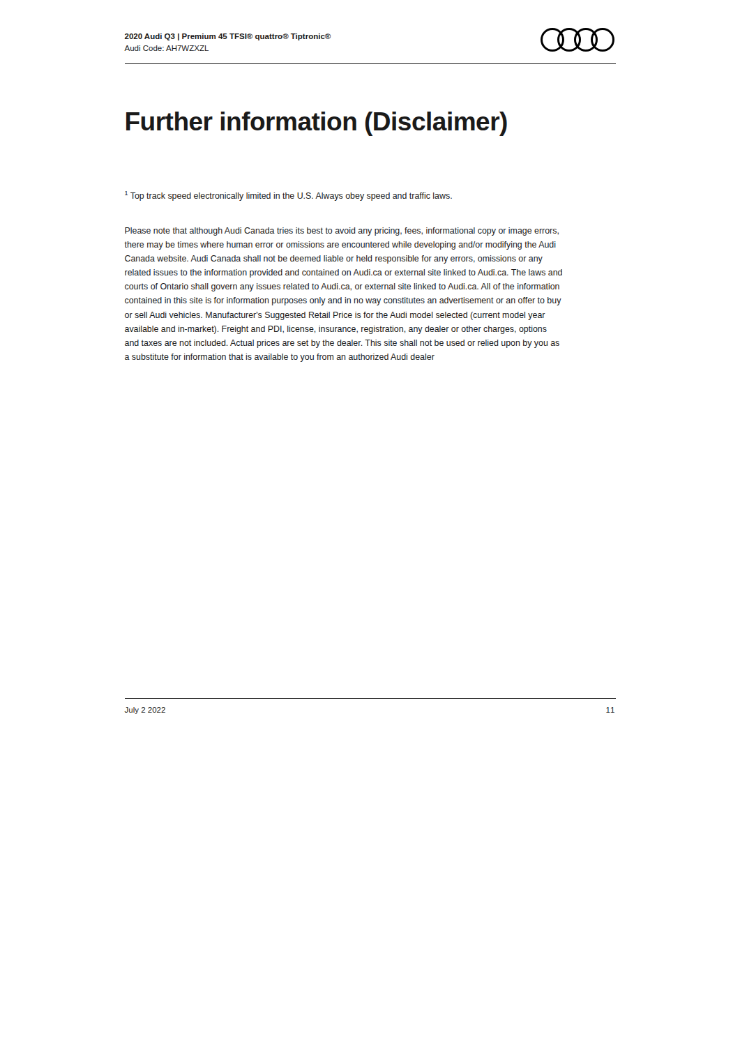2020 Audi Q3 | Premium 45 TFSI® quattro® Tiptronic®
Audi Code: AH7WZXZL
Further information (Disclaimer)
1 Top track speed electronically limited in the U.S. Always obey speed and traffic laws.
Please note that although Audi Canada tries its best to avoid any pricing, fees, informational copy or image errors, there may be times where human error or omissions are encountered while developing and/or modifying the Audi Canada website. Audi Canada shall not be deemed liable or held responsible for any errors, omissions or any related issues to the information provided and contained on Audi.ca or external site linked to Audi.ca. The laws and courts of Ontario shall govern any issues related to Audi.ca, or external site linked to Audi.ca. All of the information contained in this site is for information purposes only and in no way constitutes an advertisement or an offer to buy or sell Audi vehicles. Manufacturer's Suggested Retail Price is for the Audi model selected (current model year available and in-market). Freight and PDI, license, insurance, registration, any dealer or other charges, options and taxes are not included. Actual prices are set by the dealer. This site shall not be used or relied upon by you as a substitute for information that is available to you from an authorized Audi dealer
July 2 2022 11